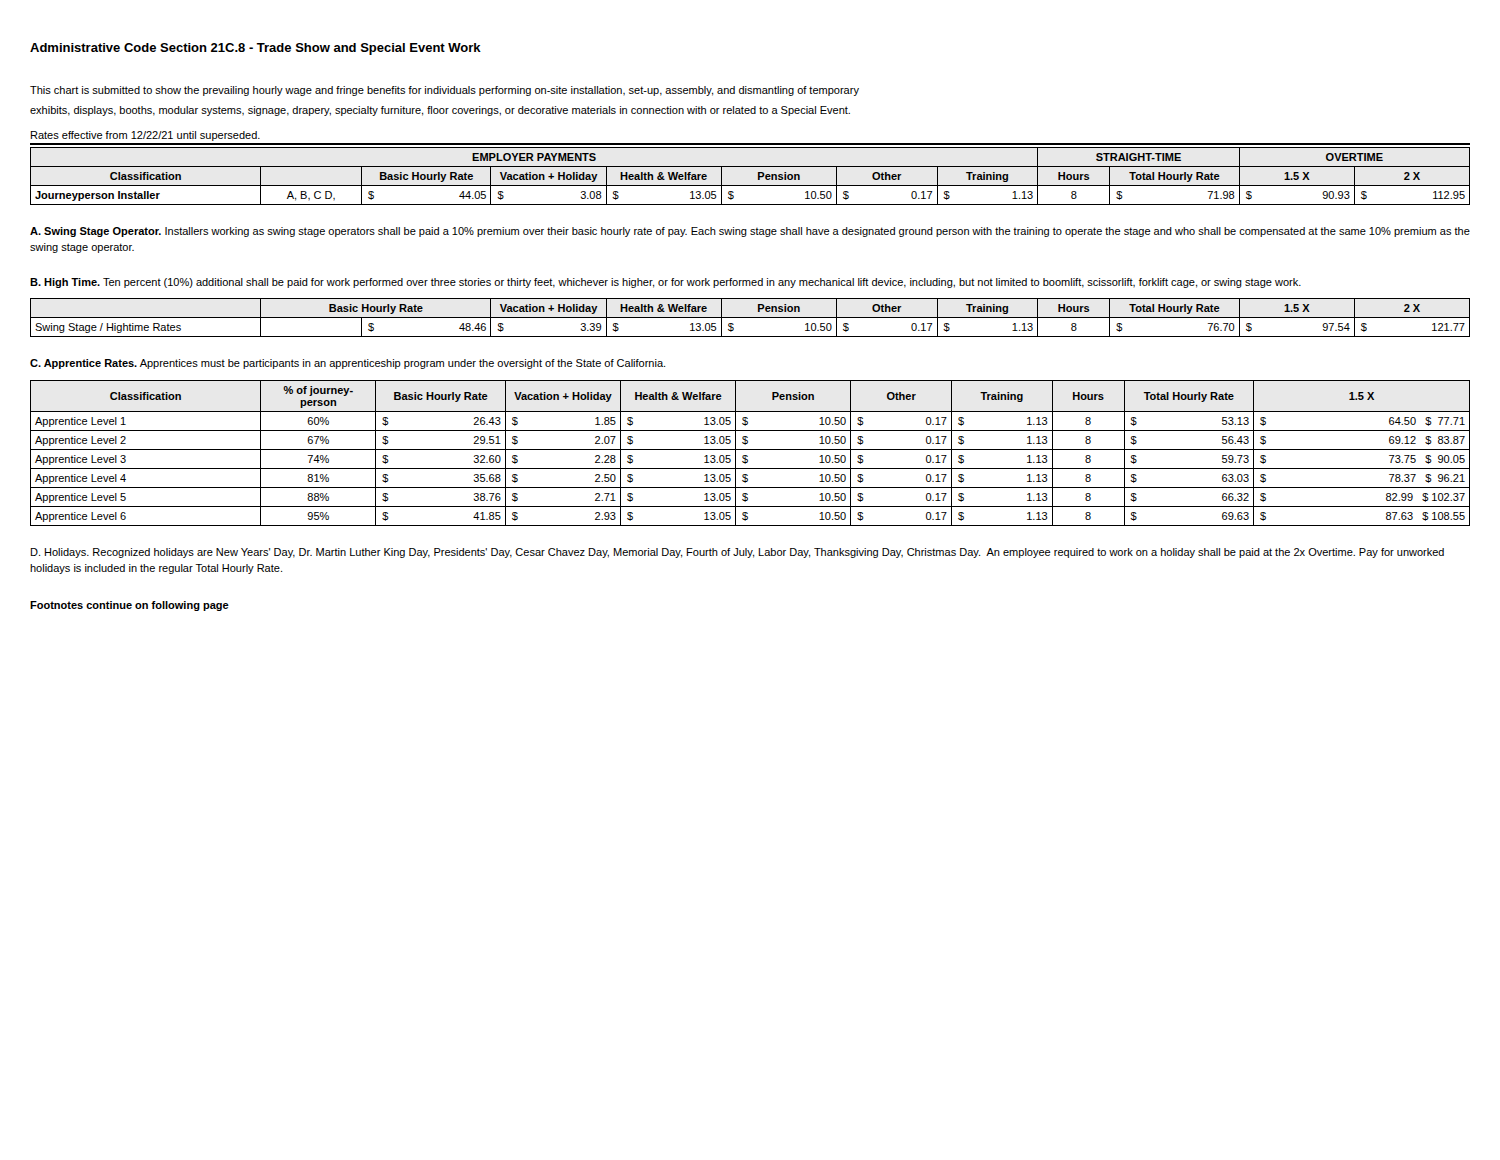Administrative Code Section 21C.8 - Trade Show and Special Event Work
This chart is submitted to show the prevailing hourly wage and fringe benefits for individuals performing on-site installation, set-up, assembly, and dismantling of temporary
exhibits, displays, booths, modular systems, signage, drapery, specialty furniture, floor coverings, or decorative materials in connection with or related to a Special Event.
Rates effective from 12/22/21 until superseded.
| EMPLOYER PAYMENTS | STRAIGHT-TIME | OVERTIME |
| Classification | | Basic Hourly Rate | Vacation + Holiday | Health & Welfare | Pension | Other | Training | Hours | Total Hourly Rate | 1.5 X | 2 X |
| Journeyperson Installer | A, B, C D, | $ 44.05 | $ 3.08 | $ 13.05 | $ 10.50 | $ 0.17 | $ 1.13 | 8 | $ 71.98 | $ 90.93 | $ 112.95 |
A. Swing Stage Operator. Installers working as swing stage operators shall be paid a 10% premium over their basic hourly rate of pay. Each swing stage shall have a designated ground person with the training to operate the stage and who shall be compensated at the same 10% premium as the swing stage operator.
B. High Time. Ten percent (10%) additional shall be paid for work performed over three stories or thirty feet, whichever is higher, or for work performed in any mechanical lift device, including, but not limited to boomlift, scissorlift, forklift cage, or swing stage work.
| | Basic Hourly Rate | Vacation + Holiday | Health & Welfare | Pension | Other | Training | Hours | Total Hourly Rate | 1.5 X | 2 X |
| --- | --- | --- | --- | --- | --- | --- | --- | --- | --- | --- |
| Swing Stage / Hightime Rates | | $ 48.46 | $ 3.39 | $ 13.05 | $ 10.50 | $ 0.17 | $ 1.13 | 8 | $ 76.70 | $ 97.54 | $ 121.77 |
C. Apprentice Rates. Apprentices must be participants in an apprenticeship program under the oversight of the State of California.
| Classification | % of journey-person | Basic Hourly Rate | Vacation + Holiday | Health & Welfare | Pension | Other | Training | Hours | Total Hourly Rate | 1.5 X |
| --- | --- | --- | --- | --- | --- | --- | --- | --- | --- | --- |
| Apprentice Level 1 | 60% | $ 26.43 | $ 1.85 | $ 13.05 | $ 10.50 | $ 0.17 | $ 1.13 | 8 | $ 53.13 | $ 64.50 $ 77.71 |
| Apprentice Level 2 | 67% | $ 29.51 | $ 2.07 | $ 13.05 | $ 10.50 | $ 0.17 | $ 1.13 | 8 | $ 56.43 | $ 69.12 $ 83.87 |
| Apprentice Level 3 | 74% | $ 32.60 | $ 2.28 | $ 13.05 | $ 10.50 | $ 0.17 | $ 1.13 | 8 | $ 59.73 | $ 73.75 $ 90.05 |
| Apprentice Level 4 | 81% | $ 35.68 | $ 2.50 | $ 13.05 | $ 10.50 | $ 0.17 | $ 1.13 | 8 | $ 63.03 | $ 78.37 $ 96.21 |
| Apprentice Level 5 | 88% | $ 38.76 | $ 2.71 | $ 13.05 | $ 10.50 | $ 0.17 | $ 1.13 | 8 | $ 66.32 | $ 82.99 $ 102.37 |
| Apprentice Level 6 | 95% | $ 41.85 | $ 2.93 | $ 13.05 | $ 10.50 | $ 0.17 | $ 1.13 | 8 | $ 69.63 | $ 87.63 $ 108.55 |
D. Holidays. Recognized holidays are New Years' Day, Dr. Martin Luther King Day, Presidents' Day, Cesar Chavez Day, Memorial Day, Fourth of July, Labor Day, Thanksgiving Day, Christmas Day. An employee required to work on a holiday shall be paid at the 2x Overtime. Pay for unworked holidays is included in the regular Total Hourly Rate.
Footnotes continue on following page